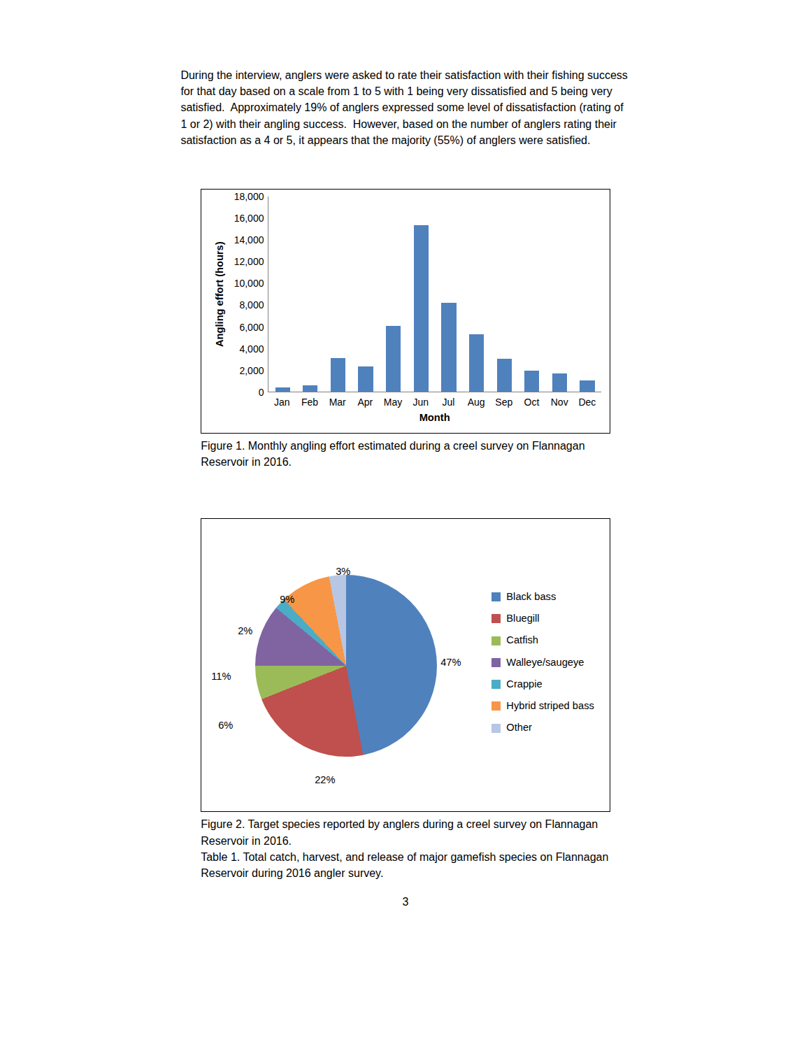During the interview, anglers were asked to rate their satisfaction with their fishing success for that day based on a scale from 1 to 5 with 1 being very dissatisfied and 5 being very satisfied. Approximately 19% of anglers expressed some level of dissatisfaction (rating of 1 or 2) with their angling success. However, based on the number of anglers rating their satisfaction as a 4 or 5, it appears that the majority (55%) of anglers were satisfied.
Angling effort (hours)
18,000 16,000 14,000 12,000 10,000 8,000 6,000 4,000 2,000 0
Jan Feb Mar Apr May Jun Jul Aug Sep Oct Nov Dec
Month
Figure 1. Monthly angling effort estimated during a creel survey on Flannagan Reservoir in 2016.
47%
22%
6%
11%
2%
9%
3%
Black bass
Bluegill
Catfish
Walleye/saugeye
Crappie
Hybrid striped bass
Other
Figure 2. Target species reported by anglers during a creel survey on Flannagan Reservoir in 2016.
Table 1. Total catch, harvest, and release of major gamefish species on Flannagan Reservoir during 2016 angler survey.
3